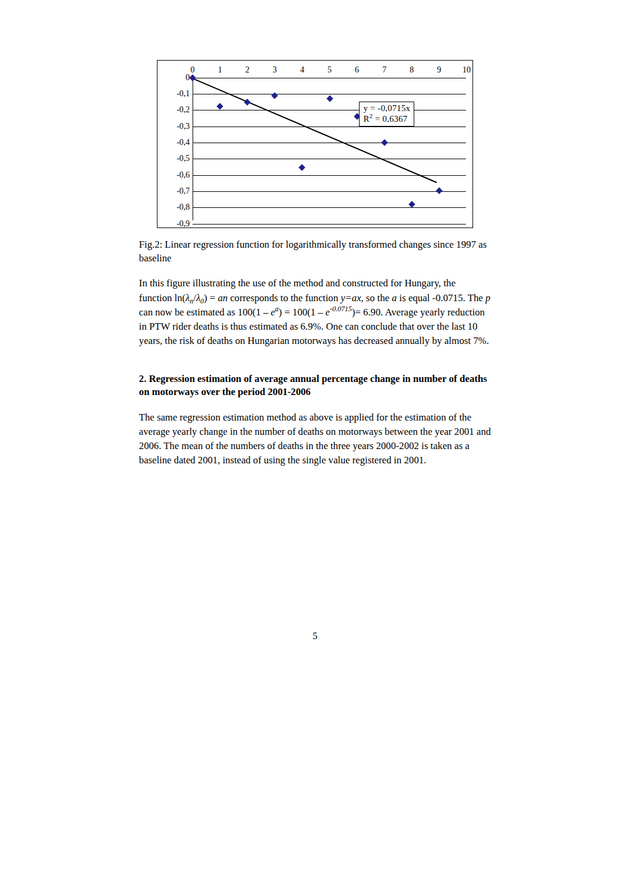0 1 2 3 4 5 6 7 8 9 10
0 -0,1 -0,2 -0,3 -0,4 -0,5 -0,6 -0,7 -0,8 -0,9
y = -0,0715x
R2 = 0,6367
Fig.2: Linear regression function for logarithmically transformed changes since 1997 as baseline
In this figure illustrating the use of the method and constructed for Hungary, the function ln(λn/λ0) = an corresponds to the function y=ax, so the a is equal -0.0715. The p can now be estimated as 100(1 – ea) = 100(1 – e-0.0715)= 6.90. Average yearly reduction in PTW rider deaths is thus estimated as 6.9%. One can conclude that over the last 10 years, the risk of deaths on Hungarian motorways has decreased annually by almost 7%.
2. Regression estimation of average annual percentage change in number of deaths on motorways over the period 2001-2006
The same regression estimation method as above is applied for the estimation of the average yearly change in the number of deaths on motorways between the year 2001 and 2006. The mean of the numbers of deaths in the three years 2000-2002 is taken as a baseline dated 2001, instead of using the single value registered in 2001.
5